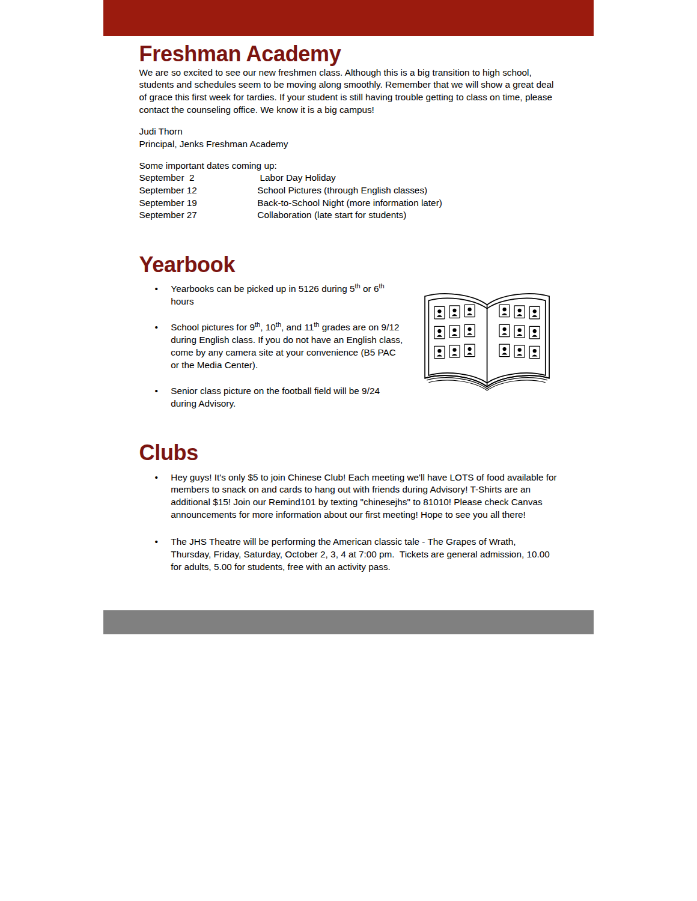Freshman Academy
We are so excited to see our new freshmen class. Although this is a big transition to high school, students and schedules seem to be moving along smoothly. Remember that we will show a great deal of grace this first week for tardies. If your student is still having trouble getting to class on time, please contact the counseling office. We know it is a big campus!
Judi Thorn
Principal, Jenks Freshman Academy
Some important dates coming up:
| September 2 | Labor Day Holiday |
| September 12 | School Pictures (through English classes) |
| September 19 | Back-to-School Night (more information later) |
| September 27 | Collaboration (late start for students) |
Yearbook
Yearbooks can be picked up in 5126 during 5th or 6th hours
School pictures for 9th, 10th, and 11th grades are on 9/12 during English class. If you do not have an English class, come by any camera site at your convenience (B5 PAC or the Media Center).
Senior class picture on the football field will be 9/24 during Advisory.
Clubs
Hey guys! It's only $5 to join Chinese Club! Each meeting we'll have LOTS of food available for members to snack on and cards to hang out with friends during Advisory! T-Shirts are an additional $15! Join our Remind101 by texting "chinesejhs" to 81010! Please check Canvas announcements for more information about our first meeting! Hope to see you all there!
The JHS Theatre will be performing the American classic tale - The Grapes of Wrath, Thursday, Friday, Saturday, October 2, 3, 4 at 7:00 pm. Tickets are general admission, 10.00 for adults, 5.00 for students, free with an activity pass.